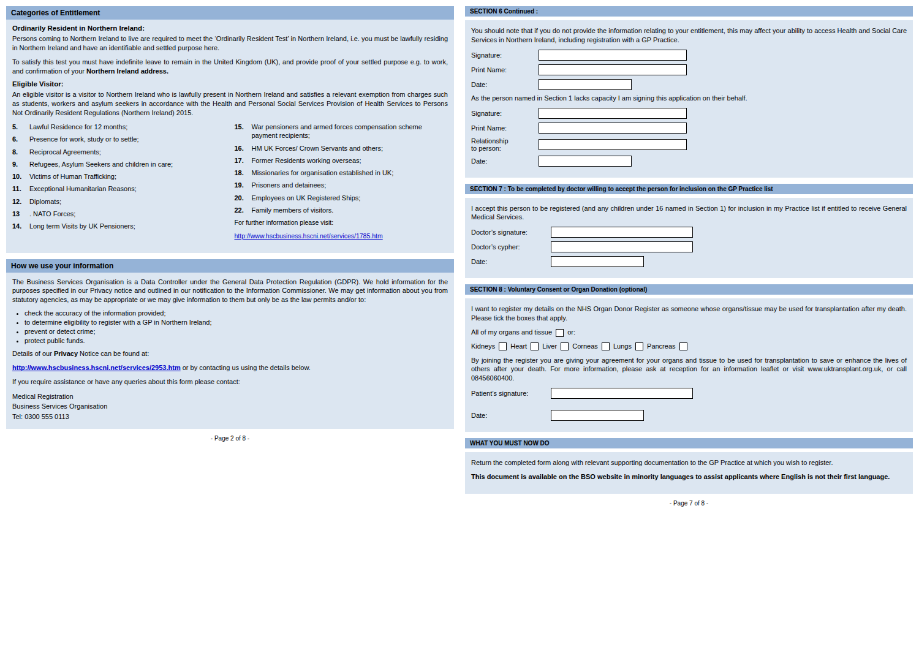Categories of Entitlement
Ordinarily Resident in Northern Ireland:
Persons coming to Northern Ireland to live are required to meet the ‘Ordinarily Resident Test’ in Northern Ireland, i.e. you must be lawfully residing in Northern Ireland and have an identifiable and settled purpose here.
To satisfy this test you must have indefinite leave to remain in the United Kingdom (UK), and provide proof of your settled purpose e.g. to work, and confirmation of your Northern Ireland address.
Eligible Visitor:
An eligible visitor is a visitor to Northern Ireland who is lawfully present in Northern Ireland and satisfies a relevant exemption from charges such as students, workers and asylum seekers in accordance with the Health and Personal Social Services Provision of Health Services to Persons Not Ordinarily Resident Regulations (Northern Ireland) 2015.
5. Lawful Residence for 12 months;
6. Presence for work, study or to settle;
8. Reciprocal Agreements;
9. Refugees, Asylum Seekers and children in care;
10. Victims of Human Trafficking;
11. Exceptional Humanitarian Reasons;
12. Diplomats;
13. NATO Forces;
14. Long term Visits by UK Pensioners;
15. War pensioners and armed forces compensation scheme payment recipients;
16. HM UK Forces/ Crown Servants and others;
17. Former Residents working overseas;
18. Missionaries for organisation established in UK;
19. Prisoners and detainees;
20. Employees on UK Registered Ships;
22. Family members of visitors.
For further information please visit:
http://www.hscbusiness.hscni.net/services/1785.htm
How we use your information
The Business Services Organisation is a Data Controller under the General Data Protection Regulation (GDPR). We hold information for the purposes specified in our Privacy notice and outlined in our notification to the Information Commissioner. We may get information about you from statutory agencies, as may be appropriate or we may give information to them but only be as the law permits and/or to:
check the accuracy of the information provided;
to determine eligibility to register with a GP in Northern Ireland;
prevent or detect crime;
protect public funds.
Details of our Privacy Notice can be found at:
http://www.hscbusiness.hscni.net/services/2953.htm or by contacting us using the details below.
If you require assistance or have any queries about this form please contact:
Medical Registration
Business Services Organisation
Tel: 0300 555 0113
- Page 2 of 8 -
SECTION 6 Continued :
You should note that if you do not provide the information relating to your entitlement, this may affect your ability to access Health and Social Care Services in Northern Ireland, including registration with a GP Practice.
Signature:
Print Name:
Date:
As the person named in Section 1 lacks capacity I am signing this application on their behalf.
Signature:
Print Name:
Relationship
to person:
Date:
SECTION 7 : To be completed by doctor willing to accept the person for inclusion on the GP Practice list
I accept this person to be registered (and any children under 16 named in Section 1) for inclusion in my Practice list if entitled to receive General Medical Services.
Doctor’s signature:
Doctor’s cypher:
Date:
SECTION 8 : Voluntary Consent or Organ Donation (optional)
I want to register my details on the NHS Organ Donor Register as someone whose organs/tissue may be used for transplantation after my death. Please tick the boxes that apply.
All of my organs and tissue or:
Kidneys Heart Liver Corneas Lungs Pancreas
By joining the register you are giving your agreement for your organs and tissue to be used for transplantation to save or enhance the lives of others after your death. For more information, please ask at reception for an information leaflet or visit www.uktransplant.org.uk, or call 08456060400.
Patient’s signature:
Date:
WHAT YOU MUST NOW DO
Return the completed form along with relevant supporting documentation to the GP Practice at which you wish to register.
This document is available on the BSO website in minority languages to assist applicants where English is not their first language.
- Page 7 of 8 -